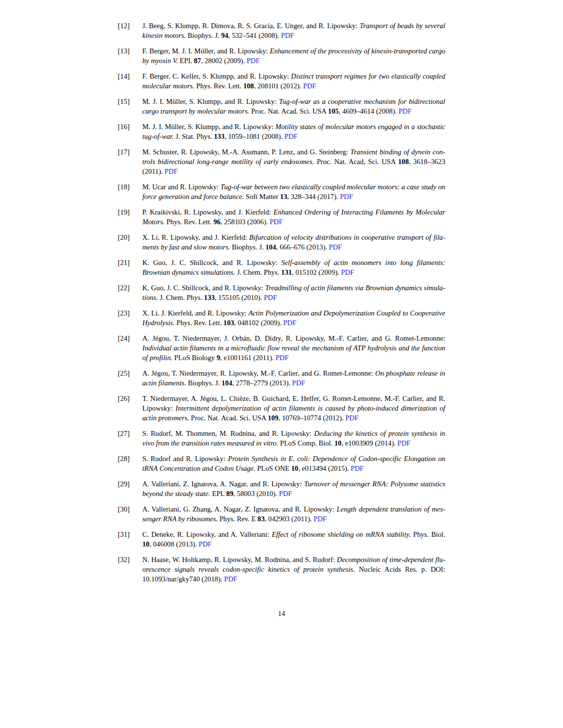[12] J. Beeg, S. Klumpp, R. Dimova, R. S. Gracia, E. Unger, and R. Lipowsky: Transport of beads by several kinesin motors. Biophys. J. 94, 532–541 (2008). PDF
[13] F. Berger, M. J. I. Müller, and R. Lipowsky: Enhancement of the processivity of kinesin-transported cargo by myosin V. EPL 87, 28002 (2009). PDF
[14] F. Berger, C. Keller, S. Klumpp, and R. Lipowsky: Distinct transport regimes for two elastically coupled molecular motors. Phys. Rev. Lett. 108, 208101 (2012). PDF
[15] M. J. I. Müller, S. Klumpp, and R. Lipowsky: Tug-of-war as a cooperative mechanism for bidirectional cargo transport by molecular motors. Proc. Nat. Acad. Sci. USA 105, 4609–4614 (2008). PDF
[16] M. J. I. Müller, S. Klumpp, and R. Lipowsky: Motility states of molecular motors engaged in a stochastic tug-of-war. J. Stat. Phys. 133, 1059–1081 (2008). PDF
[17] M. Schuster, R. Lipowsky, M.-A. Assmann, P. Lenz, and G. Steinberg: Transient binding of dynein controls bidirectional long-range motility of early endosomes. Proc. Nat. Acad, Sci. USA 108, 3618–3623 (2011). PDF
[18] M. Ucar and R. Lipowsky: Tug-of-war between two elastically coupled molecular motors: a case study on force generation and force balance. Soft Matter 13, 328–344 (2017). PDF
[19] P. Kraikivski, R. Lipowsky, and J. Kierfeld: Enhanced Ordering of Interacting Filaments by Molecular Motors. Phys. Rev. Lett. 96, 258103 (2006). PDF
[20] X. Li, R. Lipowsky, and J. Kierfeld: Bifurcation of velocity distributions in cooperative transport of filaments by fast and slow motors. Biophys. J. 104, 666–676 (2013). PDF
[21] K. Guo, J. C. Shillcock, and R. Lipowsky: Self-assembly of actin monomers into long filaments: Brownian dynamics simulations. J. Chem. Phys. 131, 015102 (2009). PDF
[22] K. Guo, J. C. Shillcock, and R. Lipowsky: Treadmilling of actin filaments via Brownian dynamics simulations. J. Chem. Phys. 133, 155105 (2010). PDF
[23] X. Li, J. Kierfeld, and R. Lipowsky: Actin Polymerization and Depolymerization Coupled to Cooperative Hydrolysis. Phys. Rev. Lett. 103, 048102 (2009). PDF
[24] A. Jégou, T. Niedermayer, J. Orbán, D. Didry, R. Lipowsky, M.-F. Carlier, and G. Romet-Lemonne: Individual actin filaments in a microfluidic flow reveal the mechanism of ATP hydrolysis and the function of profilin. PLoS Biology 9, e1001161 (2011). PDF
[25] A. Jégou, T. Niedermayer, R. Lipowsky, M.-F. Carlier, and G. Romet-Lemonne: On phosphate release in actin filaments. Biophys. J. 104, 2778–2779 (2013). PDF
[26] T. Niedermayer, A. Jégou, L. Chièze, B. Guichard, E. Helfer, G. Romet-Lemonne, M.-F. Carlier, and R. Lipowsky: Intermittent depolymerization of actin filaments is caused by photo-induced dimerization of actin protomers. Proc. Nat. Acad. Sci. USA 109, 10769–10774 (2012). PDF
[27] S. Rudorf, M. Thommen, M. Rodnina, and R. Lipowsky: Deducing the kinetics of protein synthesis in vivo from the transition rates measured in vitro. PLoS Comp. Biol. 10, e1003909 (2014). PDF
[28] S. Rudorf and R. Lipowsky: Protein Synthesis in E. coli: Dependence of Codon-specific Elongation on tRNA Concentration and Codon Usage. PLoS ONE 10, e013494 (2015). PDF
[29] A. Valleriani, Z. Ignatova, A. Nagar, and R. Lipowsky: Turnover of messenger RNA: Polysome statistics beyond the steady state. EPL 89, 58003 (2010). PDF
[30] A. Valleriani, G. Zhang, A. Nagar, Z. Ignatova, and R. Lipowsky: Length dependent translation of messenger RNA by ribosomes. Phys. Rev. E 83, 042903 (2011). PDF
[31] C. Deneke, R. Lipowsky, and A. Valleriani: Effect of ribosome shielding on mRNA stability. Phys. Biol. 10, 046008 (2013). PDF
[32] N. Haase, W. Holtkamp, R. Lipowsky, M. Rodnina, and S. Rudorf: Decomposition of time-dependent fluorescence signals reveals codon-specific kinetics of protein synthesis. Nucleic Acids Res. p. DOI: 10.1093/nar/gky740 (2018). PDF
14